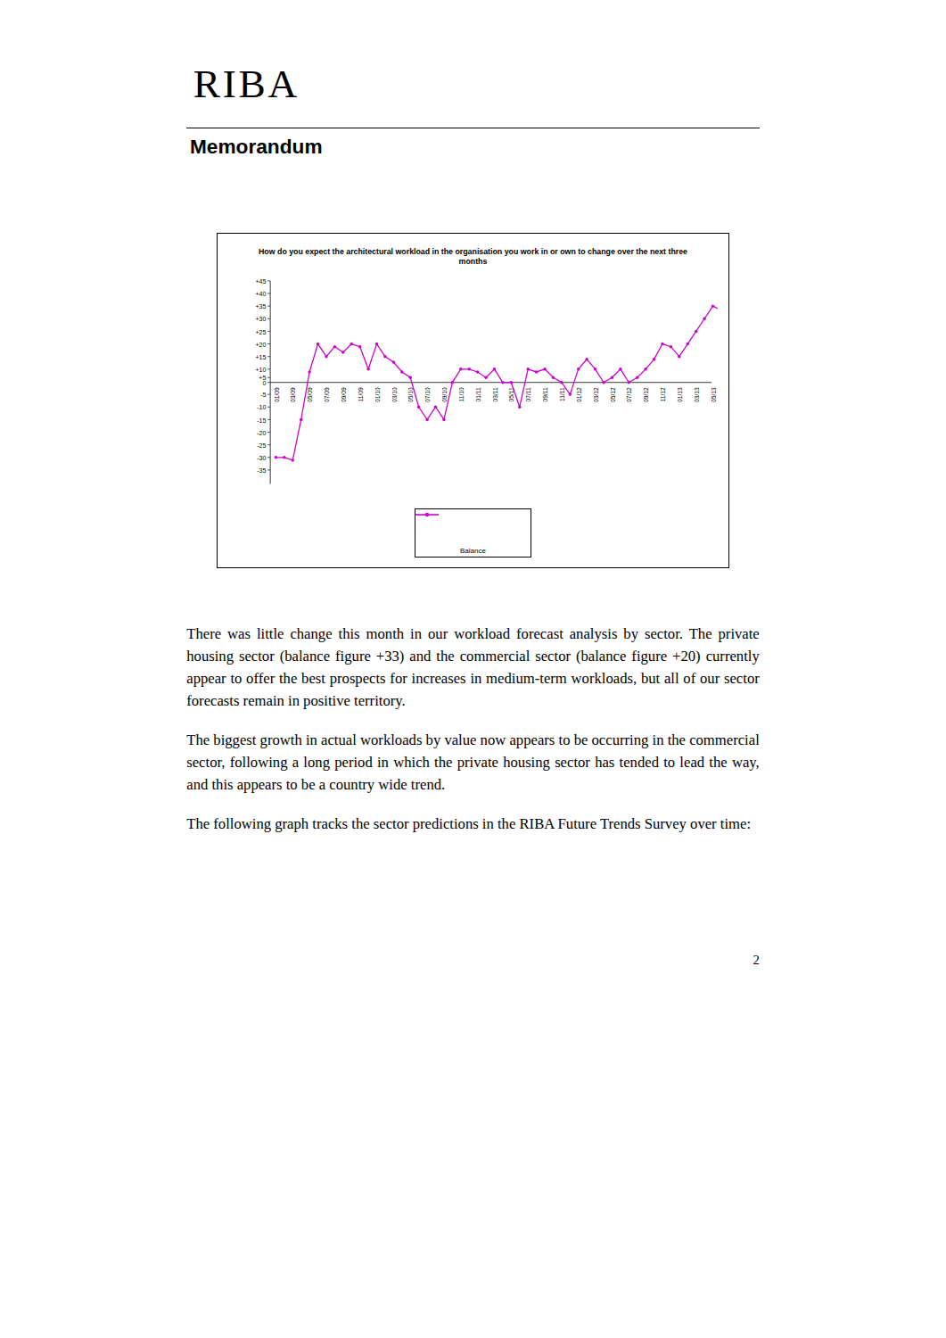RIBA
Memorandum
How do you expect the architectural workload in the organisation you work in or own to change over the next three months
+45 +40 +35 +30 +25 +20 +15 +10 +5 0 -5 -10 -15 -20 -25 -30 -35 01/09 03/09 05/09 07/09 09/09 11/09 01/10 03/10 05/10 07/10 09/10 11/10 01/11 03/11 05/11 07/11 09/11 11/11 01/12 03/12 05/12 07/12 09/12 11/12 01/13 03/13 05/13 07/13 09/13 11/13 01/14 03/14 05/14
Balance
There was little change this month in our workload forecast analysis by sector. The private housing sector (balance figure +33) and the commercial sector (balance figure +20) currently appear to offer the best prospects for increases in medium-term workloads, but all of our sector forecasts remain in positive territory.
The biggest growth in actual workloads by value now appears to be occurring in the commercial sector, following a long period in which the private housing sector has tended to lead the way, and this appears to be a country wide trend.
The following graph tracks the sector predictions in the RIBA Future Trends Survey over time:
2